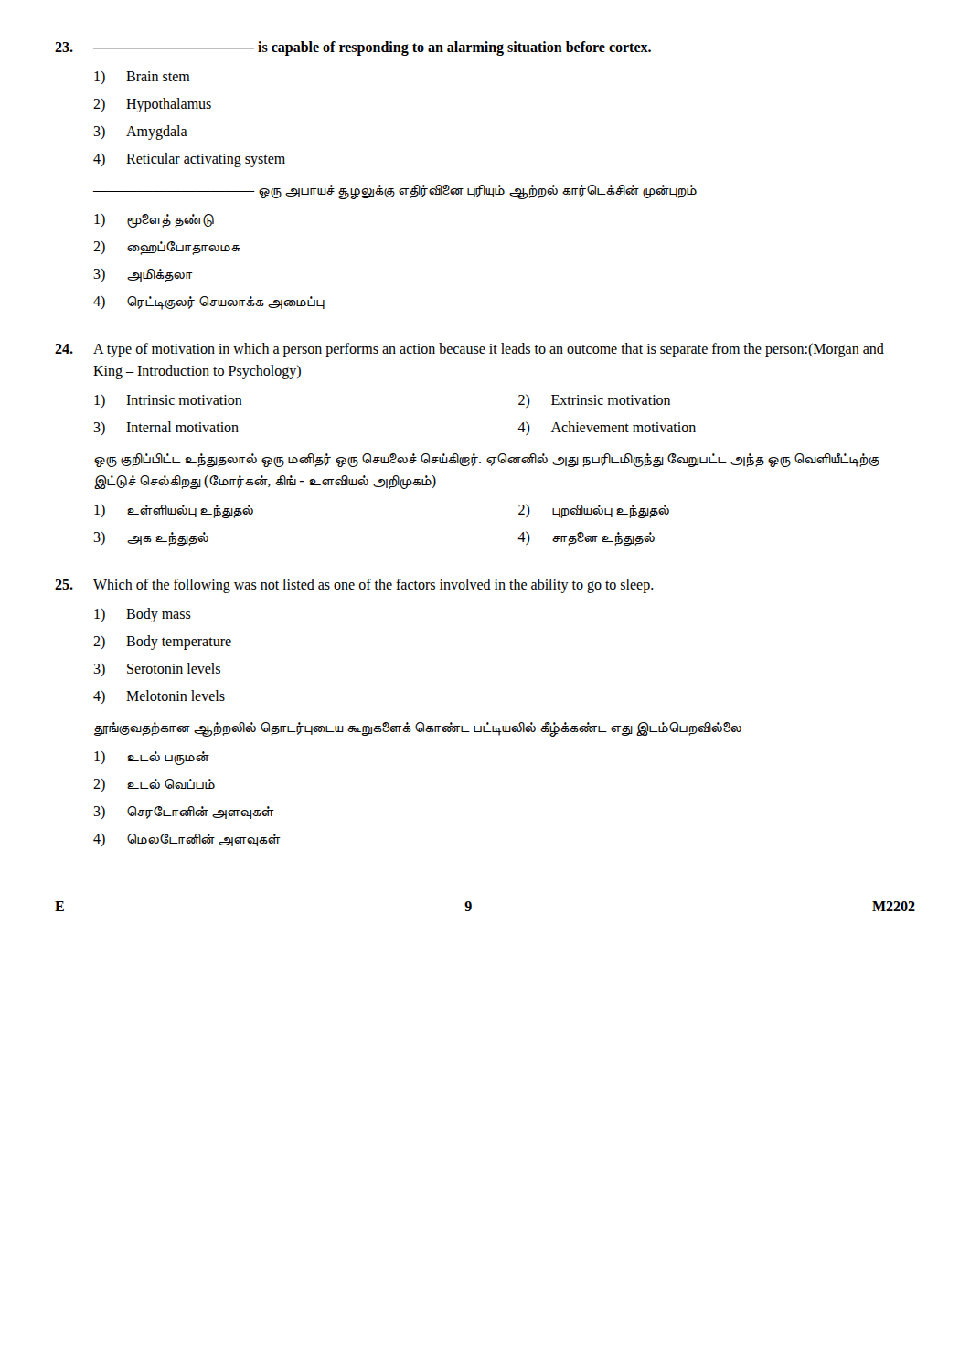23. ——————————— is capable of responding to an alarming situation before cortex.
1) Brain stem
2) Hypothalamus
3) Amygdala
4) Reticular activating system
——————————— ஒரு அபாயச் சூழலுக்கு எதிர்வினை புரியும் ஆற்றல் கார்டெக்சின் முன்புறம்
1) மூளைத் தண்டு
2) ஹைப்போதாலமசு
3) அமிக்தலா
4) ரெட்டிகுலர் செயலாக்க அமைப்பு
24. A type of motivation in which a person performs an action because it leads to an outcome that is separate from the person:(Morgan and King – Introduction to Psychology)
1) Intrinsic motivation
2) Extrinsic motivation
3) Internal motivation
4) Achievement motivation
ஒரு குறிப்பிட்ட உந்துதலால் ஒரு மனிதர் ஒரு செயலைச் செய்கிறார். ஏனெனில் அது நபரிடமிருந்து வேறுபட்ட அந்த ஒரு வெளியீட்டிற்கு இட்டுச் செல்கிறது (மோர்கன், கிங் - உளவியல் அறிமுகம்)
1) உள்ளியல்பு உந்துதல்
2) புறவியல்பு உந்துதல்
3) அக உந்துதல்
4) சாதனை உந்துதல்
25. Which of the following was not listed as one of the factors involved in the ability to go to sleep.
1) Body mass
2) Body temperature
3) Serotonin levels
4) Melotonin levels
தூங்குவதற்கான ஆற்றலில் தொடர்புடைய கூறுகளைக் கொண்ட பட்டியலில் கீழ்க்கண்ட எது இடம்பெறவில்லை
1) உடல் பருமன்
2) உடல் வெப்பம்
3) செரடோனின் அளவுகள்
4) மெலடோனின் அளவுகள்
E 9 M2202